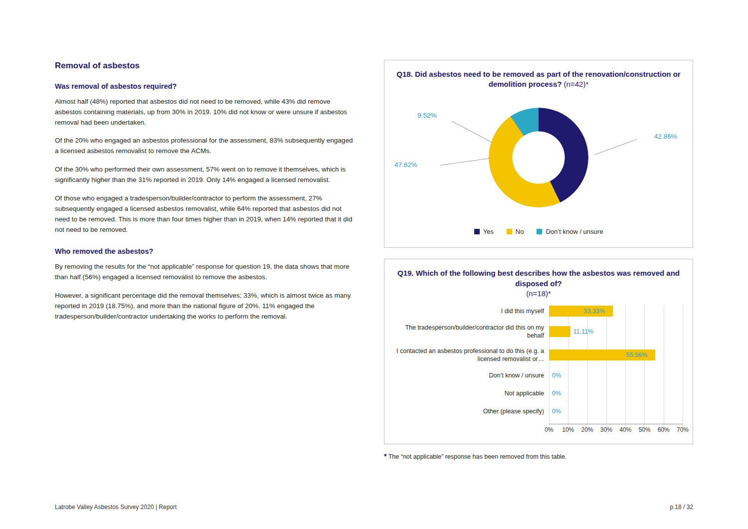Removal of asbestos
Was removal of asbestos required?
Almost half (48%) reported that asbestos did not need to be removed, while 43% did remove asbestos containing materials, up from 30% in 2019. 10% did not know or were unsure if asbestos removal had been undertaken.
Of the 20% who engaged an asbestos professional for the assessment, 83% subsequently engaged a licensed asbestos removalist to remove the ACMs.
Of the 30% who performed their own assessment, 57% went on to remove it themselves, which is significantly higher than the 31% reported in 2019. Only 14% engaged a licensed removalist.
Of those who engaged a tradesperson/builder/contractor to perform the assessment, 27% subsequently engaged a licensed asbestos removalist, while 64% reported that asbestos did not need to be removed. This is more than four times higher than in 2019, when 14% reported that it did not need to be removed.
Who removed the asbestos?
By removing the results for the “not applicable” response for question 19, the data shows that more than half (56%) engaged a licensed removalist to remove the asbestos.
However, a significant percentage did the removal themselves; 33%, which is almost twice as many reported in 2019 (18.75%), and more than the national figure of 20%. 11% engaged the tradesperson/builder/contractor undertaking the works to perform the removal.
Q18. Did asbestos need to be removed as part of the renovation/construction or demolition process? (n=42)*
9.52%
47.62%
42.86%
Yes No Don’t know / unsure
Q19. Which of the following best describes how the asbestos was removed and disposed of?
(n=18)*
I did this myself
33.33%
The tradesperson/builder/contractor did this on my behalf
11.11%
I contacted an asbestos professional to do this (e.g. a licensed removalist or…
55.56%
Don’t know / unsure
0%
Not applicable
0%
Other (please specify)
0%
0% 10% 20% 30% 40% 50% 60% 70%
* The “not applicable” response has been removed from this table.
Latrobe Valley Asbestos Survey 2020 | Report
p.18 / 32